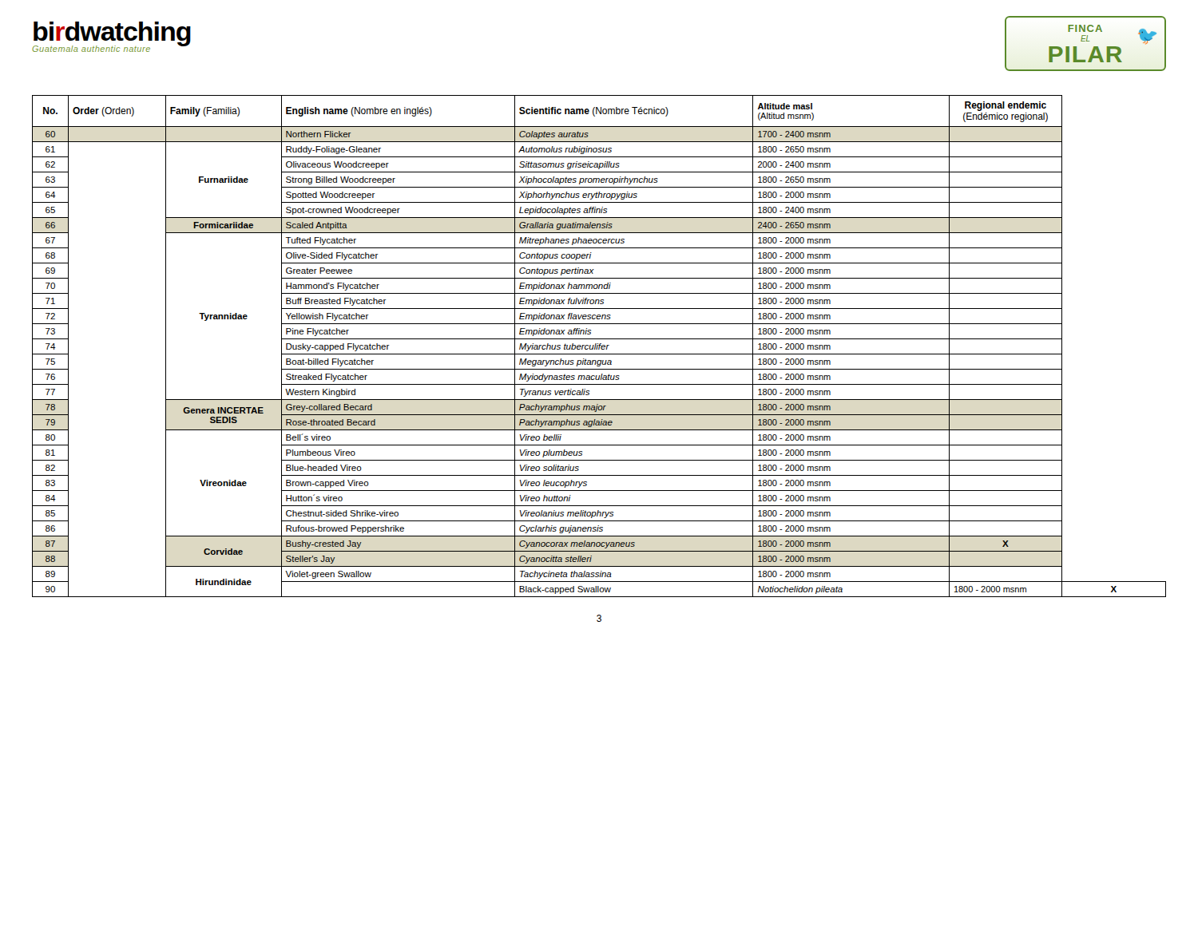bi rdwatching
Guatemala authentic nature
🐦
FINCA
EL
PILAR
| No. | Order (Orden) | Family (Familia) | English name (Nombre en inglés) | Scientific name (Nombre Técnico) | Altitude masl (Altitud msnm) | Regional endemic (Endémico regional) |
| --- | --- | --- | --- | --- | --- | --- |
| 60 | | | Northern Flicker | Colaptes auratus | 1700 - 2400 msnm | |
| 61 | | Furnariidae | Ruddy-Foliage-Gleaner | Automolus rubiginosus | 1800 - 2650 msnm | |
| 62 | Olivaceous Woodcreeper | Sittasomus griseicapillus | 2000 - 2400 msnm | |
| 63 | Strong Billed Woodcreeper | Xiphocolaptes promeropirhynchus | 1800 - 2650 msnm | |
| 64 | Spotted Woodcreeper | Xiphorhynchus erythropygius | 1800 - 2000 msnm | |
| 65 | Spot-crowned Woodcreeper | Lepidocolaptes affinis | 1800 - 2400 msnm | |
| 66 | Formicariidae | Scaled Antpitta | Grallaria guatimalensis | 2400 - 2650 msnm | |
| 67 | Tyrannidae | Tufted Flycatcher | Mitrephanes phaeocercus | 1800 - 2000 msnm | |
| 68 | Olive-Sided Flycatcher | Contopus cooperi | 1800 - 2000 msnm | |
| 69 | Greater Peewee | Contopus pertinax | 1800 - 2000 msnm | |
| 70 | Hammond's Flycatcher | Empidonax hammondi | 1800 - 2000 msnm | |
| 71 | Buff Breasted Flycatcher | Empidonax fulvifrons | 1800 - 2000 msnm | |
| 72 | Yellowish Flycatcher | Empidonax flavescens | 1800 - 2000 msnm | |
| 73 | Pine Flycatcher | Empidonax affinis | 1800 - 2000 msnm | |
| 74 | Dusky-capped Flycatcher | Myiarchus tuberculifer | 1800 - 2000 msnm | |
| 75 | Boat-billed Flycatcher | Megarynchus pitangua | 1800 - 2000 msnm | |
| 76 | Streaked Flycatcher | Myiodynastes maculatus | 1800 - 2000 msnm | |
| 77 | Western Kingbird | Tyranus verticalis | 1800 - 2000 msnm | |
| 78 | Genera INCERTAE SEDIS | Grey-collared Becard | Pachyramphus major | 1800 - 2000 msnm | |
| 79 | Rose-throated Becard | Pachyramphus aglaiae | 1800 - 2000 msnm | |
| 80 | Vireonidae | Bell´s vireo | Vireo bellii | 1800 - 2000 msnm | |
| 81 | Plumbeous Vireo | Vireo plumbeus | 1800 - 2000 msnm | |
| 82 | Blue-headed Vireo | Vireo solitarius | 1800 - 2000 msnm | |
| 83 | Brown-capped Vireo | Vireo leucophrys | 1800 - 2000 msnm | |
| 84 | Hutton´s vireo | Vireo huttoni | 1800 - 2000 msnm | |
| 85 | Chestnut-sided Shrike-vireo | Vireolanius melitophrys | 1800 - 2000 msnm | |
| 86 | Rufous-browed Peppershrike | Cyclarhis gujanensis | 1800 - 2000 msnm | |
| 87 | Corvidae | Bushy-crested Jay | Cyanocorax melanocyaneus | 1800 - 2000 msnm | X |
| 88 | Steller's Jay | Cyanocitta stelleri | 1800 - 2000 msnm | |
| 89 | Hirundinidae | Violet-green Swallow | Tachycineta thalassina | 1800 - 2000 msnm | |
| 90 | | Black-capped Swallow | Notiochelidon pileata | 1800 - 2000 msnm | X |
3